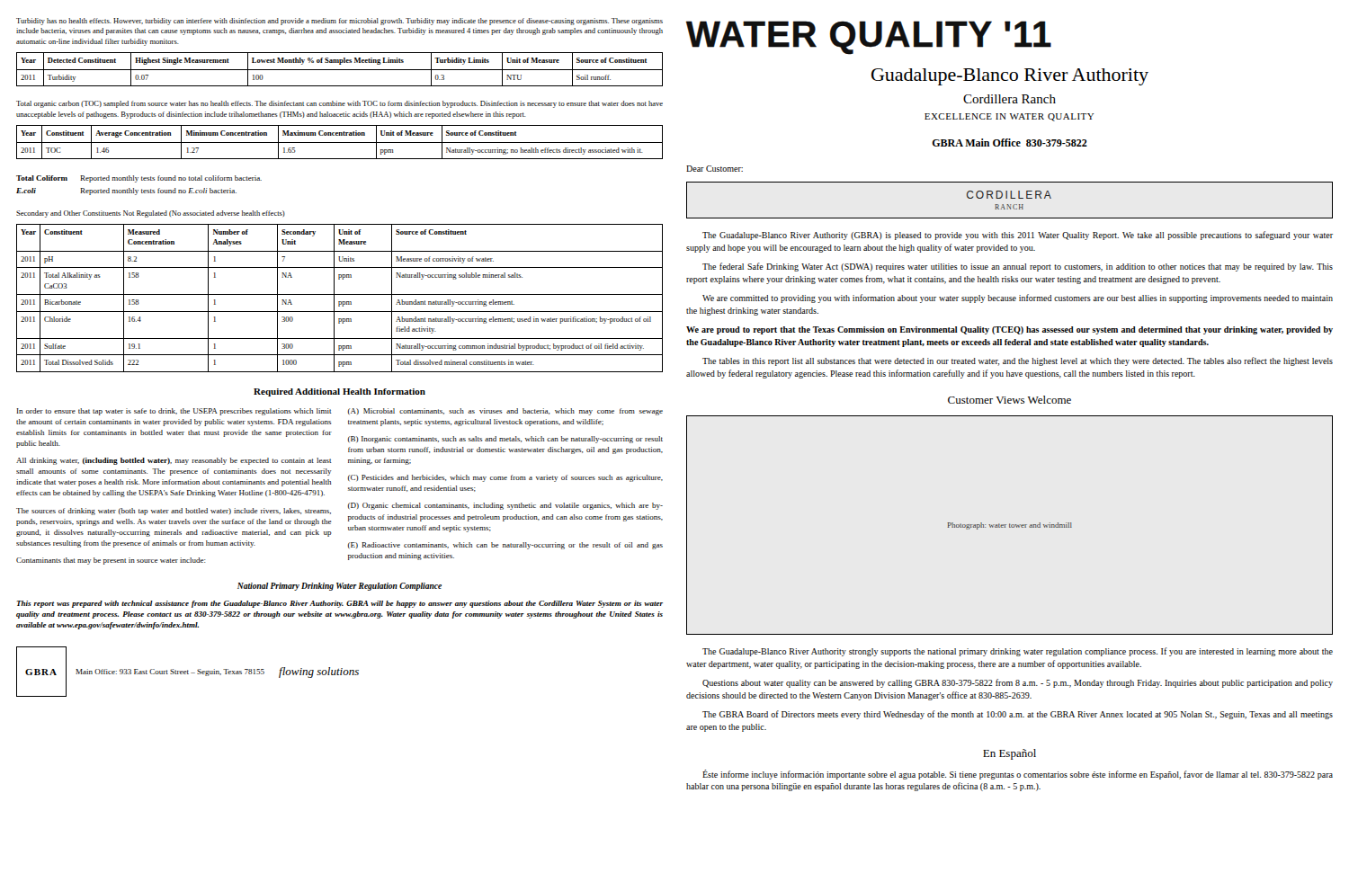Turbidity has no health effects. However, turbidity can interfere with disinfection and provide a medium for microbial growth. Turbidity may indicate the presence of disease-causing organisms. These organisms include bacteria, viruses and parasites that can cause symptoms such as nausea, cramps, diarrhea and associated headaches. Turbidity is measured 4 times per day through grab samples and continuously through automatic on-line individual filter turbidity monitors.
| Year | Detected Constituent | Highest Single Measurement | Lowest Monthly % of Samples Meeting Limits | Turbidity Limits | Unit of Measure | Source of Constituent |
| --- | --- | --- | --- | --- | --- | --- |
| 2011 | Turbidity | 0.07 | 100 | 0.3 | NTU | Soil runoff. |
Total organic carbon (TOC) sampled from source water has no health effects. The disinfectant can combine with TOC to form disinfection byproducts. Disinfection is necessary to ensure that water does not have unacceptable levels of pathogens. Byproducts of disinfection include trihalomethanes (THMs) and haloacetic acids (HAA) which are reported elsewhere in this report.
| Year | Constituent | Average Concentration | Minimum Concentration | Maximum Concentration | Unit of Measure | Source of Constituent |
| --- | --- | --- | --- | --- | --- | --- |
| 2011 | TOC | 1.46 | 1.27 | 1.65 | ppm | Naturally-occurring; no health effects directly associated with it. |
| Total Coliform | Reported monthly tests found no total coliform bacteria. |
| E.coli | Reported monthly tests found no E.coli bacteria. |
Secondary and Other Constituents Not Regulated (No associated adverse health effects)
| Year | Constituent | Measured Concentration | Number of Analyses | Secondary Unit | Unit of Measure | Source of Constituent |
| --- | --- | --- | --- | --- | --- | --- |
| 2011 | pH | 8.2 | 1 | 7 | Units | Measure of corrosivity of water. |
| 2011 | Total Alkalinity as CaCO3 | 158 | 1 | NA | ppm | Naturally-occurring soluble mineral salts. |
| 2011 | Bicarbonate | 158 | 1 | NA | ppm | Abundant naturally-occurring element. |
| 2011 | Chloride | 16.4 | 1 | 300 | ppm | Abundant naturally-occurring element; used in water purification; by-product of oil field activity. |
| 2011 | Sulfate | 19.1 | 1 | 300 | ppm | Naturally-occurring common industrial byproduct; byproduct of oil field activity. |
| 2011 | Total Dissolved Solids | 222 | 1 | 1000 | ppm | Total dissolved mineral constituents in water. |
Required Additional Health Information
In order to ensure that tap water is safe to drink, the USEPA prescribes regulations which limit the amount of certain contaminants in water provided by public water systems. FDA regulations establish limits for contaminants in bottled water that must provide the same protection for public health.
All drinking water, (including bottled water), may reasonably be expected to contain at least small amounts of some contaminants. The presence of contaminants does not necessarily indicate that water poses a health risk. More information about contaminants and potential health effects can be obtained by calling the USEPA's Safe Drinking Water Hotline (1-800-426-4791).
The sources of drinking water (both tap water and bottled water) include rivers, lakes, streams, ponds, reservoirs, springs and wells. As water travels over the surface of the land or through the ground, it dissolves naturally-occurring minerals and radioactive material, and can pick up substances resulting from the presence of animals or from human activity.
Contaminants that may be present in source water include:
(A) Microbial contaminants, such as viruses and bacteria, which may come from sewage treatment plants, septic systems, agricultural livestock operations, and wildlife;
(B) Inorganic contaminants, such as salts and metals, which can be naturally-occurring or result from urban storm runoff, industrial or domestic wastewater discharges, oil and gas production, mining, or farming;
(C) Pesticides and herbicides, which may come from a variety of sources such as agriculture, stormwater runoff, and residential uses;
(D) Organic chemical contaminants, including synthetic and volatile organics, which are by-products of industrial processes and petroleum production, and can also come from gas stations, urban stormwater runoff and septic systems;
(E) Radioactive contaminants, which can be naturally-occurring or the result of oil and gas production and mining activities.
National Primary Drinking Water Regulation Compliance
This report was prepared with technical assistance from the Guadalupe-Blanco River Authority. GBRA will be happy to answer any questions about the Cordillera Water System or its water quality and treatment process. Please contact us at 830-379-5822 or through our website at www.gbra.org. Water quality data for community water systems throughout the United States is available at www.epa.gov/safewater/dwinfo/index.html.
GBRA
Main Office: 933 East Court Street – Seguin, Texas 78155
flowing solutions
WATER QUALITY '11
Guadalupe-Blanco River Authority
Cordillera Ranch
EXCELLENCE IN WATER QUALITY
GBRA Main Office 830-379-5822
Dear Customer:
CORDILLERA
RANCH
The Guadalupe-Blanco River Authority (GBRA) is pleased to provide you with this 2011 Water Quality Report. We take all possible precautions to safeguard your water supply and hope you will be encouraged to learn about the high quality of water provided to you.
The federal Safe Drinking Water Act (SDWA) requires water utilities to issue an annual report to customers, in addition to other notices that may be required by law. This report explains where your drinking water comes from, what it contains, and the health risks our water testing and treatment are designed to prevent.
We are committed to providing you with information about your water supply because informed customers are our best allies in supporting improvements needed to maintain the highest drinking water standards.
We are proud to report that the Texas Commission on Environmental Quality (TCEQ) has assessed our system and determined that your drinking water, provided by the Guadalupe-Blanco River Authority water treatment plant, meets or exceeds all federal and state established water quality standards.
The tables in this report list all substances that were detected in our treated water, and the highest level at which they were detected. The tables also reflect the highest levels allowed by federal regulatory agencies. Please read this information carefully and if you have questions, call the numbers listed in this report.
Customer Views Welcome
Photograph: water tower and windmill
The Guadalupe-Blanco River Authority strongly supports the national primary drinking water regulation compliance process. If you are interested in learning more about the water department, water quality, or participating in the decision-making process, there are a number of opportunities available.
Questions about water quality can be answered by calling GBRA 830-379-5822 from 8 a.m. - 5 p.m., Monday through Friday. Inquiries about public participation and policy decisions should be directed to the Western Canyon Division Manager's office at 830-885-2639.
The GBRA Board of Directors meets every third Wednesday of the month at 10:00 a.m. at the GBRA River Annex located at 905 Nolan St., Seguin, Texas and all meetings are open to the public.
En Español
Éste informe incluye información importante sobre el agua potable. Si tiene preguntas o comentarios sobre éste informe en Español, favor de llamar al tel. 830-379-5822 para hablar con una persona bilingüe en español durante las horas regulares de oficina (8 a.m. - 5 p.m.).